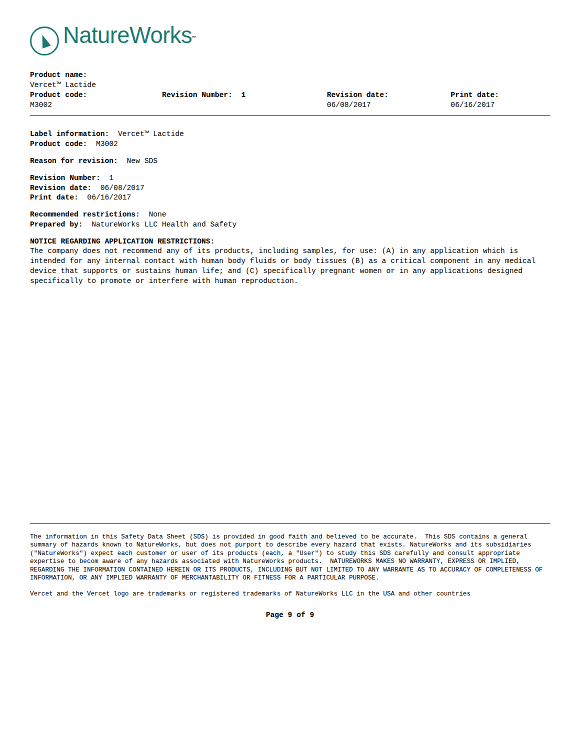Nature Works™
| Product name: | | | |
| Vercet™ Lactide | | | |
| Product code: | Revision Number: 1 | Revision date: | Print date: |
| M3002 | | 06/08/2017 | 06/16/2017 |
Label information: Vercet™ Lactide
Product code: M3002
Reason for revision: New SDS
Revision Number: 1
Revision date: 06/08/2017
Print date: 06/16/2017
Recommended restrictions: None
Prepared by: NatureWorks LLC Health and Safety
NOTICE REGARDING APPLICATION RESTRICTIONS:
The company does not recommend any of its products, including samples, for use: (A) in any application which is intended for any internal contact with human body fluids or body tissues (B) as a critical component in any medical device that supports or sustains human life; and (C) specifically pregnant women or in any applications designed specifically to promote or interfere with human reproduction.
The information in this Safety Data Sheet (SDS) is provided in good faith and believed to be accurate. This SDS contains a general summary of hazards known to NatureWorks, but does not purport to describe every hazard that exists. NatureWorks and its subsidiaries ("NatureWorks") expect each customer or user of its products (each, a "User") to study this SDS carefully and consult appropriate expertise to becom aware of any hazards associated with NatureWorks products. NATUREWORKS MAKES NO WARRANTY, EXPRESS OR IMPLIED, REGARDING THE INFORMATION CONTAINED HEREIN OR ITS PRODUCTS, INCLUDING BUT NOT LIMITED TO ANY WARRANTE AS TO ACCURACY OF COMPLETENESS OF INFORMATION, OR ANY IMPLIED WARRANTY OF MERCHANTABILITY OR FITNESS FOR A PARTICULAR PURPOSE.
Vercet and the Vercet logo are trademarks or registered trademarks of NatureWorks LLC in the USA and other countries
Page 9 of 9